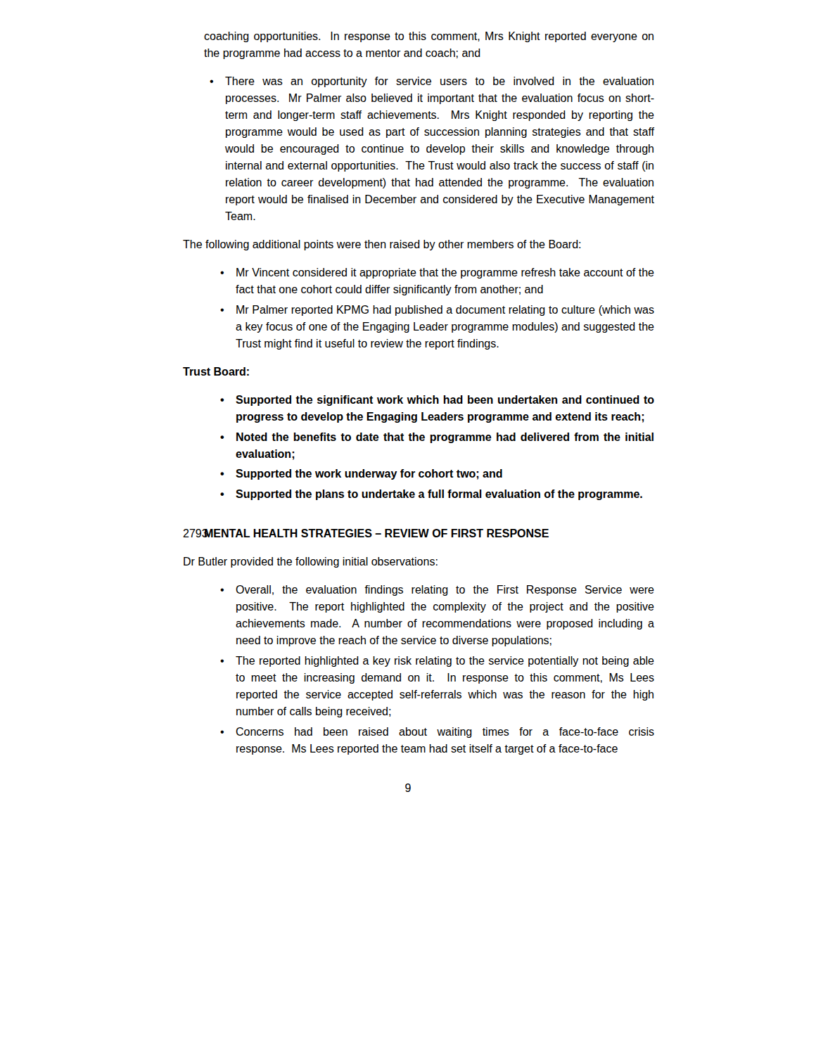coaching opportunities. In response to this comment, Mrs Knight reported everyone on the programme had access to a mentor and coach; and
There was an opportunity for service users to be involved in the evaluation processes. Mr Palmer also believed it important that the evaluation focus on short-term and longer-term staff achievements. Mrs Knight responded by reporting the programme would be used as part of succession planning strategies and that staff would be encouraged to continue to develop their skills and knowledge through internal and external opportunities. The Trust would also track the success of staff (in relation to career development) that had attended the programme. The evaluation report would be finalised in December and considered by the Executive Management Team.
The following additional points were then raised by other members of the Board:
Mr Vincent considered it appropriate that the programme refresh take account of the fact that one cohort could differ significantly from another; and
Mr Palmer reported KPMG had published a document relating to culture (which was a key focus of one of the Engaging Leader programme modules) and suggested the Trust might find it useful to review the report findings.
Trust Board:
Supported the significant work which had been undertaken and continued to progress to develop the Engaging Leaders programme and extend its reach;
Noted the benefits to date that the programme had delivered from the initial evaluation;
Supported the work underway for cohort two; and
Supported the plans to undertake a full formal evaluation of the programme.
2793
Mental Health Strategies – Review of First Response
Dr Butler provided the following initial observations:
Overall, the evaluation findings relating to the First Response Service were positive. The report highlighted the complexity of the project and the positive achievements made. A number of recommendations were proposed including a need to improve the reach of the service to diverse populations;
The reported highlighted a key risk relating to the service potentially not being able to meet the increasing demand on it. In response to this comment, Ms Lees reported the service accepted self-referrals which was the reason for the high number of calls being received;
Concerns had been raised about waiting times for a face-to-face crisis response. Ms Lees reported the team had set itself a target of a face-to-face
9